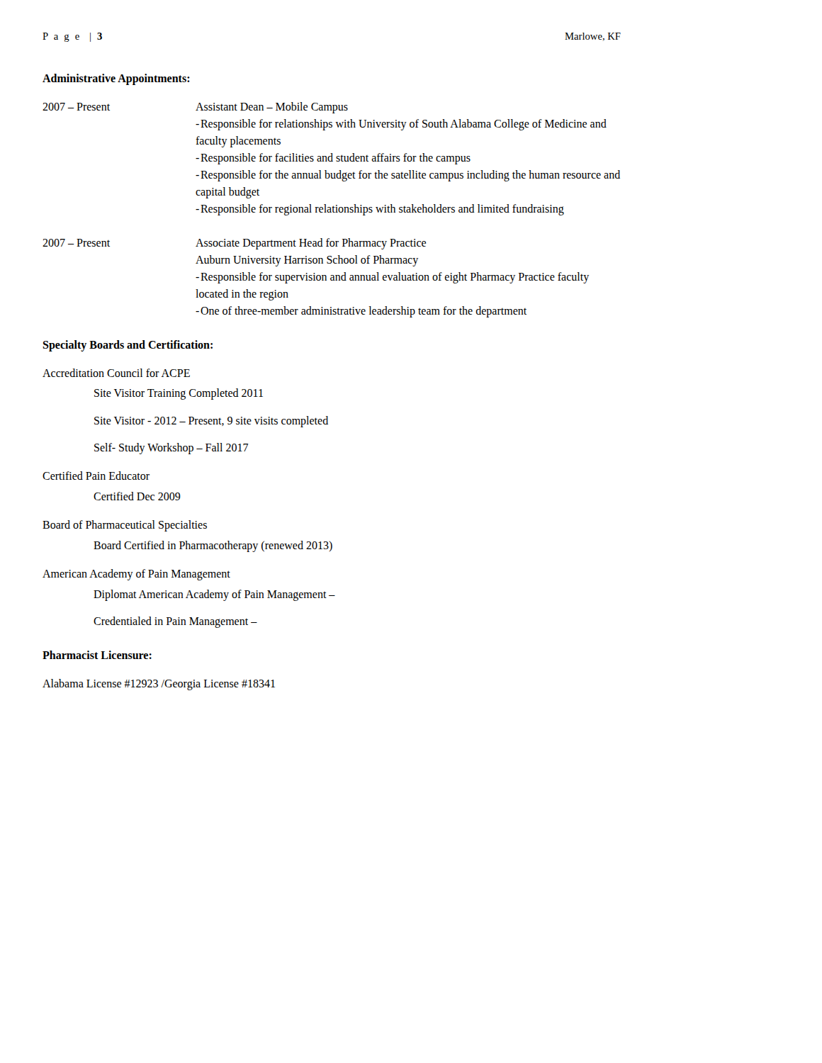P a g e | 3 Marlowe, KF
Administrative Appointments:
2007 – Present
Assistant Dean – Mobile Campus
Responsible for relationships with University of South Alabama College of Medicine and faculty placements
Responsible for facilities and student affairs for the campus
Responsible for the annual budget for the satellite campus including the human resource and capital budget
Responsible for regional relationships with stakeholders and limited fundraising
2007 – Present
Associate Department Head for Pharmacy Practice
Auburn University Harrison School of Pharmacy
Responsible for supervision and annual evaluation of eight Pharmacy Practice faculty located in the region
One of three-member administrative leadership team for the department
Specialty Boards and Certification:
Accreditation Council for ACPE
Site Visitor Training Completed 2011
Site Visitor - 2012 – Present, 9 site visits completed
Self- Study Workshop – Fall 2017
Certified Pain Educator
Certified Dec 2009
Board of Pharmaceutical Specialties
Board Certified in Pharmacotherapy (renewed 2013)
American Academy of Pain Management
Diplomat American Academy of Pain Management –
Credentialed in Pain Management –
Pharmacist Licensure:
Alabama License #12923 /Georgia License #18341